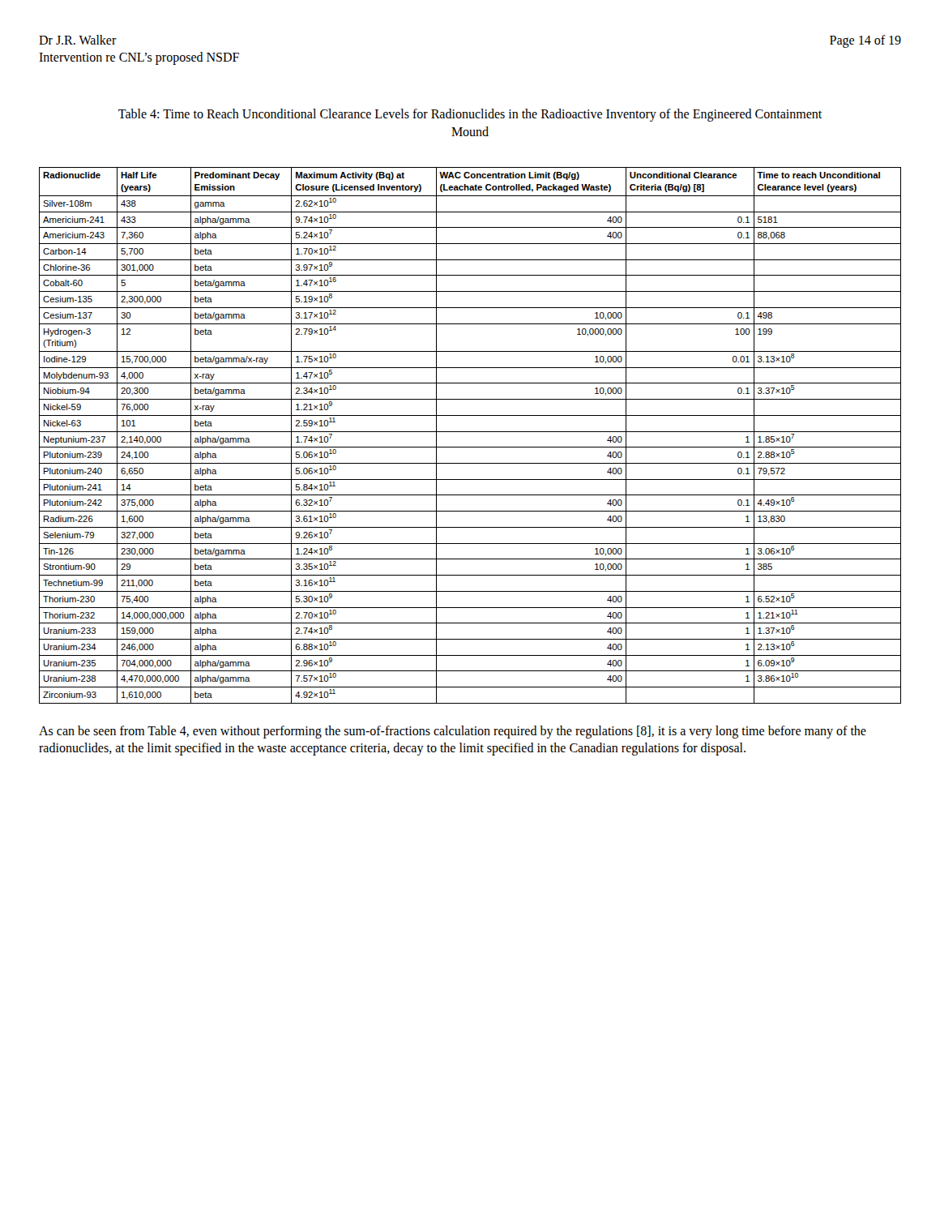Dr J.R. Walker
Intervention re CNL’s proposed NSDF
Page 14 of 19
Table 4: Time to Reach Unconditional Clearance Levels for Radionuclides in the Radioactive Inventory of the Engineered Containment Mound
| Radionuclide | Half Life (years) | Predominant Decay Emission | Maximum Activity (Bq) at Closure (Licensed Inventory) | WAC Concentration Limit (Bq/g) (Leachate Controlled, Packaged Waste) | Unconditional Clearance Criteria (Bq/g) [8] | Time to reach Unconditional Clearance level (years) |
| --- | --- | --- | --- | --- | --- | --- |
| Silver-108m | 438 | gamma | 2.62×10 10 | | | |
| Americium-241 | 433 | alpha/gamma | 9.74×10 10 | 400 | 0.1 | 5181 |
| Americium-243 | 7,360 | alpha | 5.24×10 7 | 400 | 0.1 | 88,068 |
| Carbon-14 | 5,700 | beta | 1.70×10 12 | | | |
| Chlorine-36 | 301,000 | beta | 3.97×10 9 | | | |
| Cobalt-60 | 5 | beta/gamma | 1.47×10 16 | | | |
| Cesium-135 | 2,300,000 | beta | 5.19×10 8 | | | |
| Cesium-137 | 30 | beta/gamma | 3.17×10 12 | 10,000 | 0.1 | 498 |
| Hydrogen-3 (Tritium) | 12 | beta | 2.79×10 14 | 10,000,000 | 100 | 199 |
| Iodine-129 | 15,700,000 | beta/gamma/x-ray | 1.75×10 10 | 10,000 | 0.01 | 3.13×10 8 |
| Molybdenum-93 | 4,000 | x-ray | 1.47×10 5 | | | |
| Niobium-94 | 20,300 | beta/gamma | 2.34×10 10 | 10,000 | 0.1 | 3.37×10 5 |
| Nickel-59 | 76,000 | x-ray | 1.21×10 9 | | | |
| Nickel-63 | 101 | beta | 2.59×10 11 | | | |
| Neptunium-237 | 2,140,000 | alpha/gamma | 1.74×10 7 | 400 | 1 | 1.85×10 7 |
| Plutonium-239 | 24,100 | alpha | 5.06×10 10 | 400 | 0.1 | 2.88×10 5 |
| Plutonium-240 | 6,650 | alpha | 5.06×10 10 | 400 | 0.1 | 79,572 |
| Plutonium-241 | 14 | beta | 5.84×10 11 | | | |
| Plutonium-242 | 375,000 | alpha | 6.32×10 7 | 400 | 0.1 | 4.49×10 6 |
| Radium-226 | 1,600 | alpha/gamma | 3.61×10 10 | 400 | 1 | 13,830 |
| Selenium-79 | 327,000 | beta | 9.26×10 7 | | | |
| Tin-126 | 230,000 | beta/gamma | 1.24×10 8 | 10,000 | 1 | 3.06×10 6 |
| Strontium-90 | 29 | beta | 3.35×10 12 | 10,000 | 1 | 385 |
| Technetium-99 | 211,000 | beta | 3.16×10 11 | | | |
| Thorium-230 | 75,400 | alpha | 5.30×10 9 | 400 | 1 | 6.52×10 5 |
| Thorium-232 | 14,000,000,000 | alpha | 2.70×10 10 | 400 | 1 | 1.21×10 11 |
| Uranium-233 | 159,000 | alpha | 2.74×10 8 | 400 | 1 | 1.37×10 6 |
| Uranium-234 | 246,000 | alpha | 6.88×10 10 | 400 | 1 | 2.13×10 6 |
| Uranium-235 | 704,000,000 | alpha/gamma | 2.96×10 9 | 400 | 1 | 6.09×10 9 |
| Uranium-238 | 4,470,000,000 | alpha/gamma | 7.57×10 10 | 400 | 1 | 3.86×10 10 |
| Zirconium-93 | 1,610,000 | beta | 4.92×10 11 | | | |
As can be seen from Table 4, even without performing the sum-of-fractions calculation required by the regulations [8], it is a very long time before many of the radionuclides, at the limit specified in the waste acceptance criteria, decay to the limit specified in the Canadian regulations for disposal.